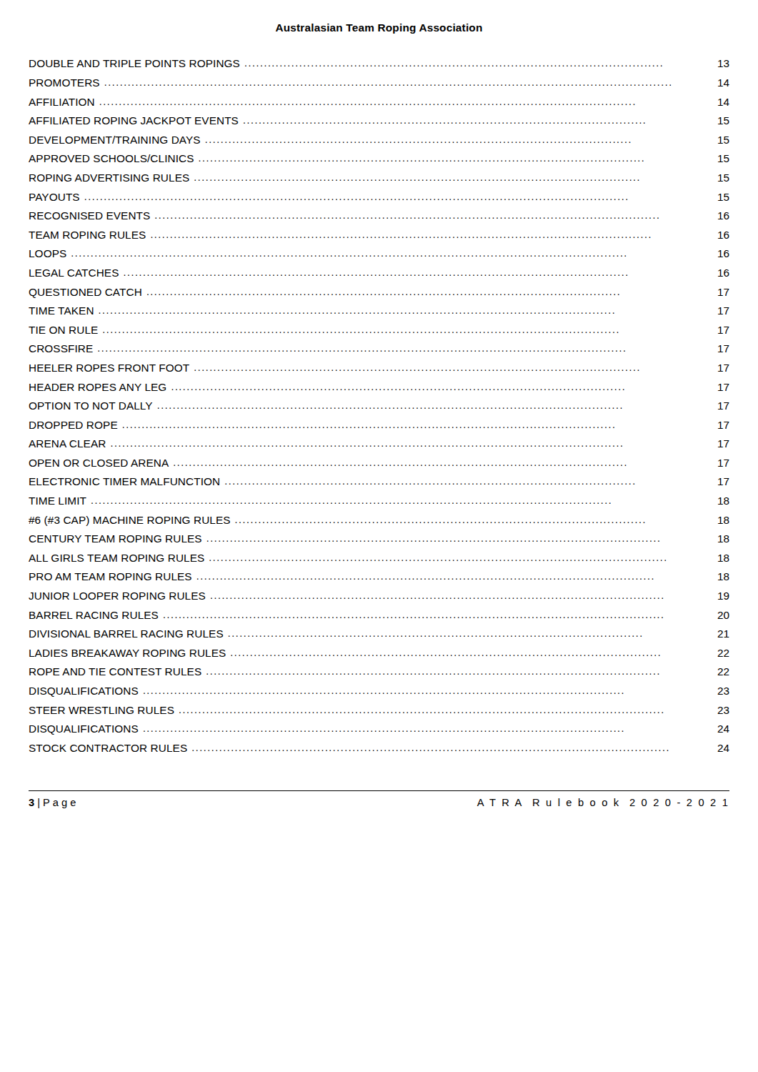Australasian Team Roping Association
Double and Triple Points Ropings........................................................................................................... 13
Promoters................................................................................................................................................. 14
Affiliation......................................................................................................................................... 14
Affiliated Roping Jackpot Events....................................................................................................... 15
Development/Training Days............................................................................................................. 15
Approved Schools/Clinics.................................................................................................................. 15
Roping Advertising Rules.................................................................................................................. 15
Payouts........................................................................................................................................... 15
Recognised Events................................................................................................................................. 16
Team Roping Rules................................................................................................................................ 16
Loops.............................................................................................................................................. 16
Legal Catches................................................................................................................................. 16
Questioned Catch......................................................................................................................... 17
Time Taken.................................................................................................................................... 17
Tie On Rule.................................................................................................................................... 17
Crossfire....................................................................................................................................... 17
Heeler Ropes Front Foot.................................................................................................................. 17
Header Ropes Any Leg.................................................................................................................... 17
Option To Not Dally....................................................................................................................... 17
Dropped Rope.............................................................................................................................. 17
Arena Clear................................................................................................................................... 17
Open Or Closed Arena.................................................................................................................... 17
Electronic Timer Malfunction......................................................................................................... 17
Time Limit..................................................................................................................................... 18
#6 (#3 Cap) Machine Roping Rules......................................................................................................... 18
Century Team Roping Rules.................................................................................................................... 18
All Girls Team Roping Rules..................................................................................................................... 18
Pro Am Team Roping Rules..................................................................................................................... 18
Junior Looper Roping Rules.................................................................................................................... 19
Barrel Racing Rules................................................................................................................................ 20
Divisional Barrel Racing Rules.......................................................................................................... 21
Ladies Breakaway Roping Rules.............................................................................................................. 22
Rope and Tie Contest Rules.................................................................................................................... 22
Disqualifications........................................................................................................................... 23
Steer Wrestling Rules............................................................................................................................ 23
Disqualifications........................................................................................................................... 24
Stock Contractor Rules.......................................................................................................................... 24
3 | P a g e
A T R A R u l e b o o k 2 0 2 0 - 2 0 2 1